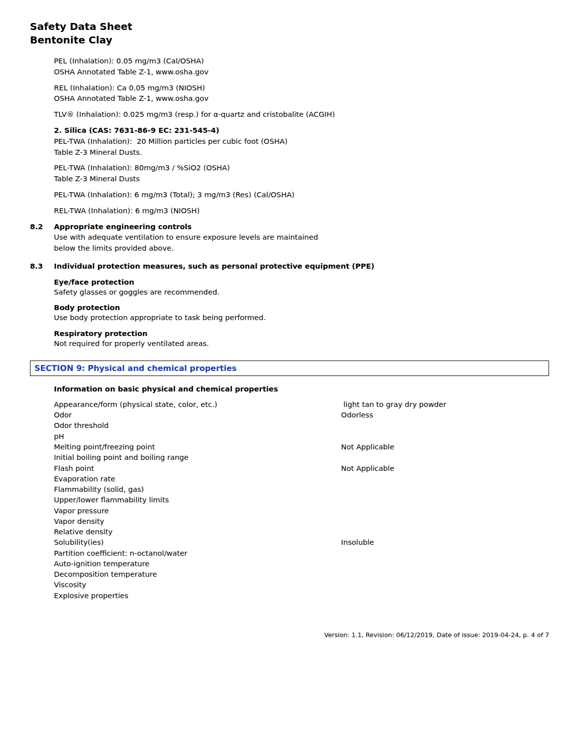Safety Data Sheet
Bentonite Clay
PEL (Inhalation): 0.05 mg/m3 (Cal/OSHA)
OSHA Annotated Table Z-1, www.osha.gov
REL (Inhalation): Ca 0.05 mg/m3 (NIOSH)
OSHA Annotated Table Z-1, www.osha.gov
TLV® (Inhalation): 0.025 mg/m3 (resp.) for α-quartz and cristobalite (ACGIH)
2. Silica (CAS: 7631-86-9 EC: 231-545-4)
PEL-TWA (Inhalation): 20 Million particles per cubic foot (OSHA)
Table Z-3 Mineral Dusts.
PEL-TWA (Inhalation): 80mg/m3 / %SiO2 (OSHA)
Table Z-3 Mineral Dusts
PEL-TWA (Inhalation): 6 mg/m3 (Total); 3 mg/m3 (Res) (Cal/OSHA)
REL-TWA (Inhalation): 6 mg/m3 (NIOSH)
8.2
Appropriate engineering controls
Use with adequate ventilation to ensure exposure levels are maintained
below the limits provided above.
8.3
Individual protection measures, such as personal protective equipment (PPE)
Eye/face protection
Safety glasses or goggles are recommended.
Body protection
Use body protection appropriate to task being performed.
Respiratory protection
Not required for properly ventilated areas.
SECTION 9: Physical and chemical properties
Information on basic physical and chemical properties
| Appearance/form (physical state, color, etc.) | light tan to gray dry powder |
| Odor | Odorless |
| Odor threshold | |
| pH | |
| Melting point/freezing point | Not Applicable |
| Initial boiling point and boiling range | |
| Flash point | Not Applicable |
| Evaporation rate | |
| Flammability (solid, gas) | |
| Upper/lower flammability limits | |
| Vapor pressure | |
| Vapor density | |
| Relative density | |
| Solubility(ies) | Insoluble |
| Partition coefficient: n-octanol/water | |
| Auto-ignition temperature | |
| Decomposition temperature | |
| Viscosity | |
| Explosive properties | |
Version: 1.1, Revision: 06/12/2019, Date of issue: 2019-04-24, p. 4 of 7